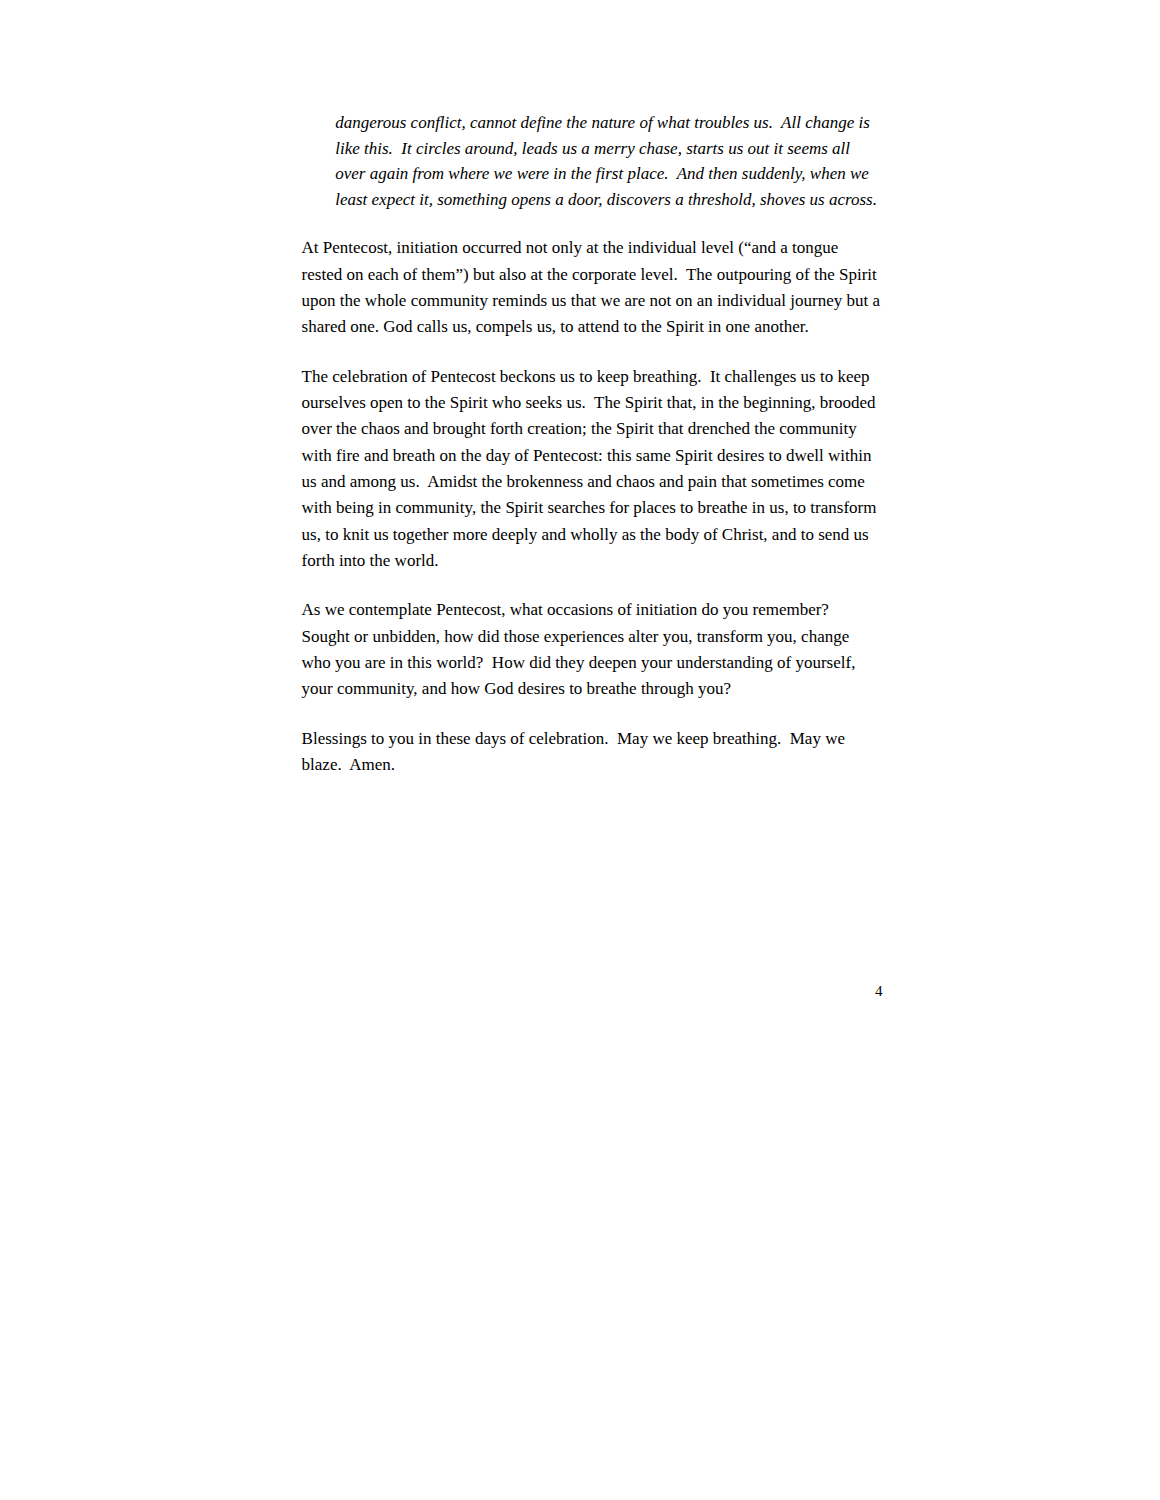dangerous conflict, cannot define the nature of what troubles us. All change is like this. It circles around, leads us a merry chase, starts us out it seems all over again from where we were in the first place. And then suddenly, when we least expect it, something opens a door, discovers a threshold, shoves us across.
At Pentecost, initiation occurred not only at the individual level (“and a tongue rested on each of them”) but also at the corporate level. The outpouring of the Spirit upon the whole community reminds us that we are not on an individual journey but a shared one. God calls us, compels us, to attend to the Spirit in one another.
The celebration of Pentecost beckons us to keep breathing. It challenges us to keep ourselves open to the Spirit who seeks us. The Spirit that, in the beginning, brooded over the chaos and brought forth creation; the Spirit that drenched the community with fire and breath on the day of Pentecost: this same Spirit desires to dwell within us and among us. Amidst the brokenness and chaos and pain that sometimes come with being in community, the Spirit searches for places to breathe in us, to transform us, to knit us together more deeply and wholly as the body of Christ, and to send us forth into the world.
As we contemplate Pentecost, what occasions of initiation do you remember? Sought or unbidden, how did those experiences alter you, transform you, change who you are in this world? How did they deepen your understanding of yourself, your community, and how God desires to breathe through you?
Blessings to you in these days of celebration. May we keep breathing. May we blaze. Amen.
4